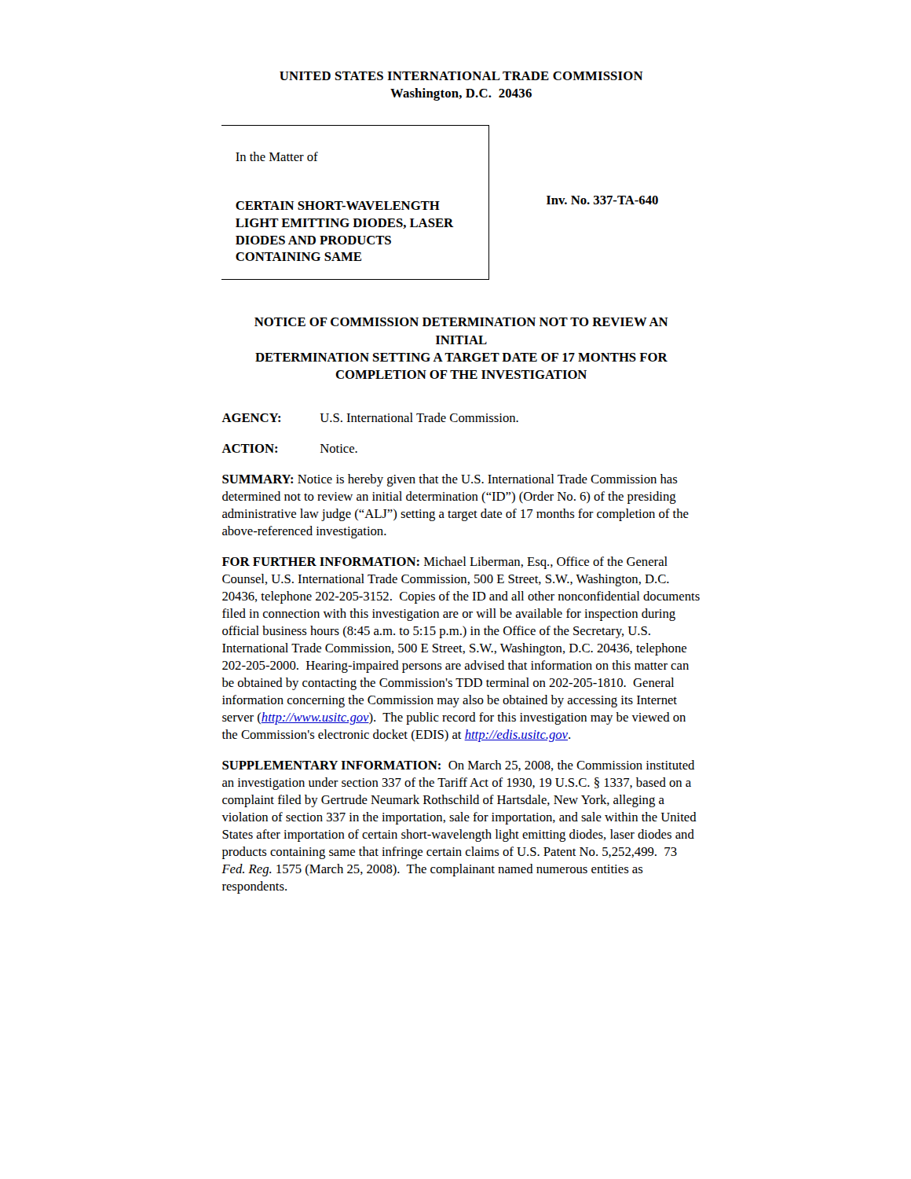UNITED STATES INTERNATIONAL TRADE COMMISSION
Washington, D.C. 20436
In the Matter of
CERTAIN SHORT-WAVELENGTH
LIGHT EMITTING DIODES, LASER
DIODES AND PRODUCTS
CONTAINING SAME
Inv. No. 337-TA-640
NOTICE OF COMMISSION DETERMINATION NOT TO REVIEW AN INITIAL
DETERMINATION SETTING A TARGET DATE OF 17 MONTHS FOR
COMPLETION OF THE INVESTIGATION
AGENCY: U.S. International Trade Commission.
ACTION: Notice.
SUMMARY: Notice is hereby given that the U.S. International Trade Commission has determined not to review an initial determination (“ID”) (Order No. 6) of the presiding administrative law judge (“ALJ”) setting a target date of 17 months for completion of the above-referenced investigation.
FOR FURTHER INFORMATION: Michael Liberman, Esq., Office of the General Counsel, U.S. International Trade Commission, 500 E Street, S.W., Washington, D.C. 20436, telephone 202-205-3152. Copies of the ID and all other nonconfidential documents filed in connection with this investigation are or will be available for inspection during official business hours (8:45 a.m. to 5:15 p.m.) in the Office of the Secretary, U.S. International Trade Commission, 500 E Street, S.W., Washington, D.C. 20436, telephone 202-205-2000. Hearing-impaired persons are advised that information on this matter can be obtained by contacting the Commission's TDD terminal on 202-205-1810. General information concerning the Commission may also be obtained by accessing its Internet server (http://www.usitc.gov). The public record for this investigation may be viewed on the Commission's electronic docket (EDIS) at http://edis.usitc.gov.
SUPPLEMENTARY INFORMATION: On March 25, 2008, the Commission instituted an investigation under section 337 of the Tariff Act of 1930, 19 U.S.C. § 1337, based on a complaint filed by Gertrude Neumark Rothschild of Hartsdale, New York, alleging a violation of section 337 in the importation, sale for importation, and sale within the United States after importation of certain short-wavelength light emitting diodes, laser diodes and products containing same that infringe certain claims of U.S. Patent No. 5,252,499. 73 Fed. Reg. 1575 (March 25, 2008). The complainant named numerous entities as respondents.